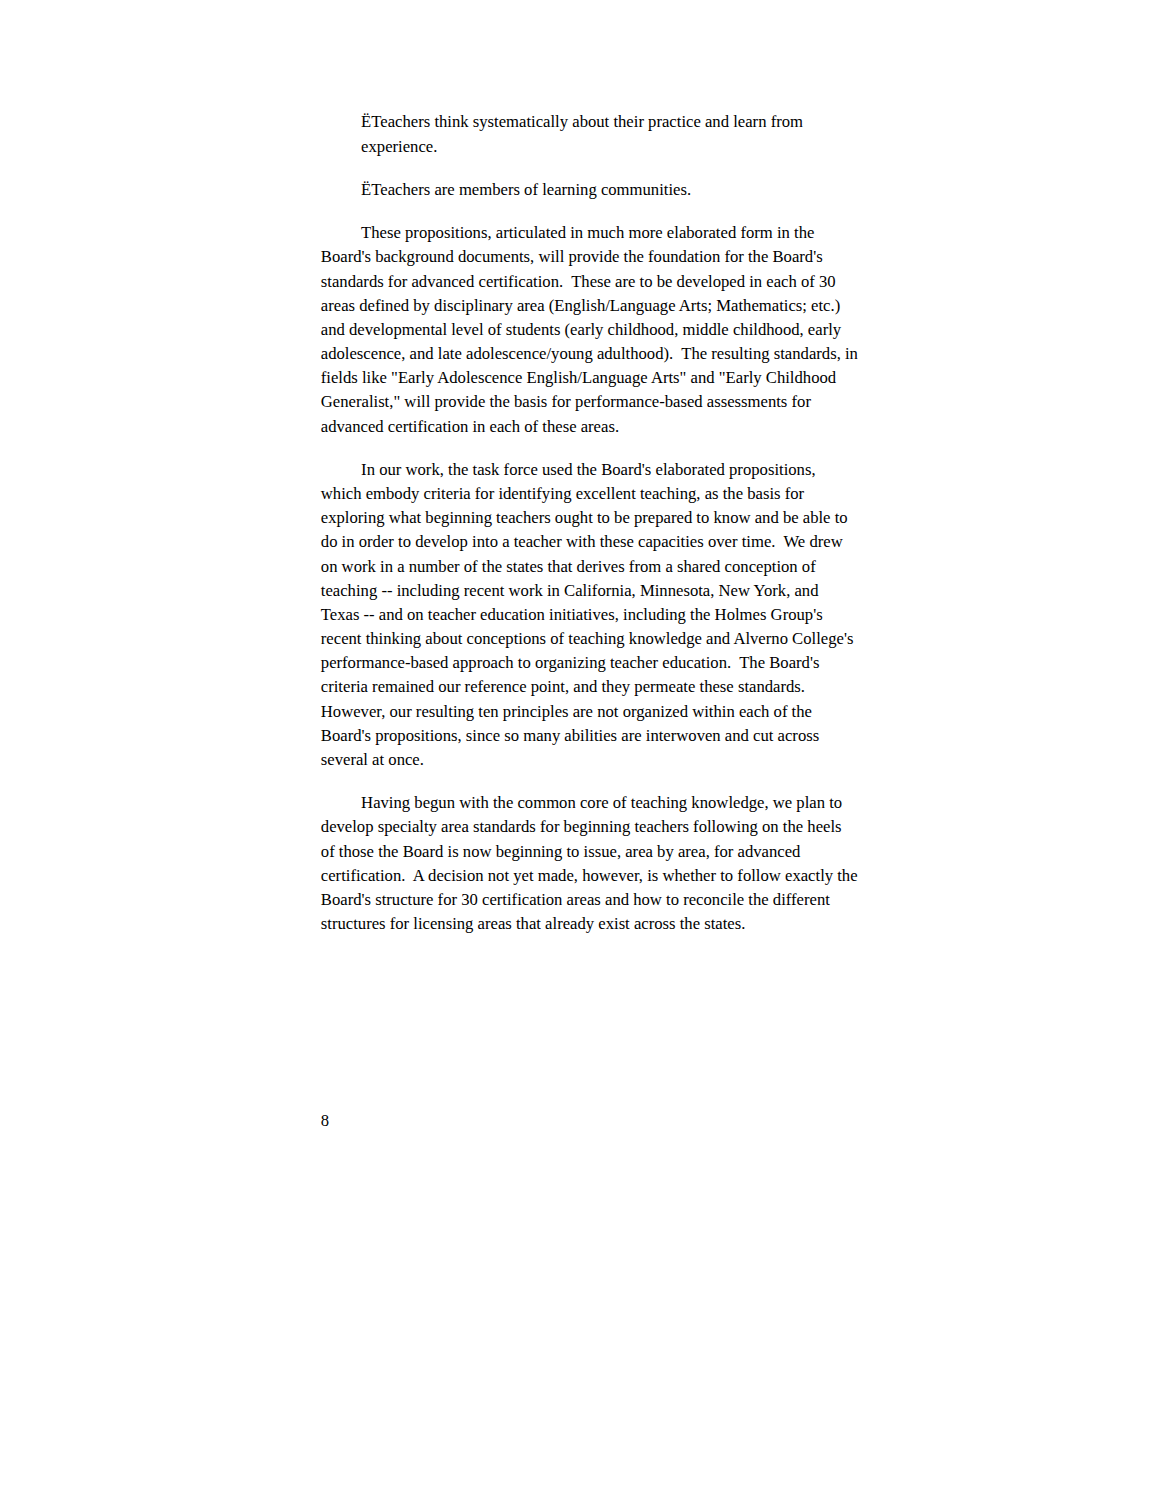ËTeachers think systematically about their practice and learn from experience.
ËTeachers are members of learning communities.
These propositions, articulated in much more elaborated form in the Board's background documents, will provide the foundation for the Board's standards for advanced certification. These are to be developed in each of 30 areas defined by disciplinary area (English/Language Arts; Mathematics; etc.) and developmental level of students (early childhood, middle childhood, early adolescence, and late adolescence/young adulthood). The resulting standards, in fields like "Early Adolescence English/Language Arts" and "Early Childhood Generalist," will provide the basis for performance-based assessments for advanced certification in each of these areas.
In our work, the task force used the Board's elaborated propositions, which embody criteria for identifying excellent teaching, as the basis for exploring what beginning teachers ought to be prepared to know and be able to do in order to develop into a teacher with these capacities over time. We drew on work in a number of the states that derives from a shared conception of teaching -- including recent work in California, Minnesota, New York, and Texas -- and on teacher education initiatives, including the Holmes Group's recent thinking about conceptions of teaching knowledge and Alverno College's performance-based approach to organizing teacher education. The Board's criteria remained our reference point, and they permeate these standards. However, our resulting ten principles are not organized within each of the Board's propositions, since so many abilities are interwoven and cut across several at once.
Having begun with the common core of teaching knowledge, we plan to develop specialty area standards for beginning teachers following on the heels of those the Board is now beginning to issue, area by area, for advanced certification. A decision not yet made, however, is whether to follow exactly the Board's structure for 30 certification areas and how to reconcile the different structures for licensing areas that already exist across the states.
8